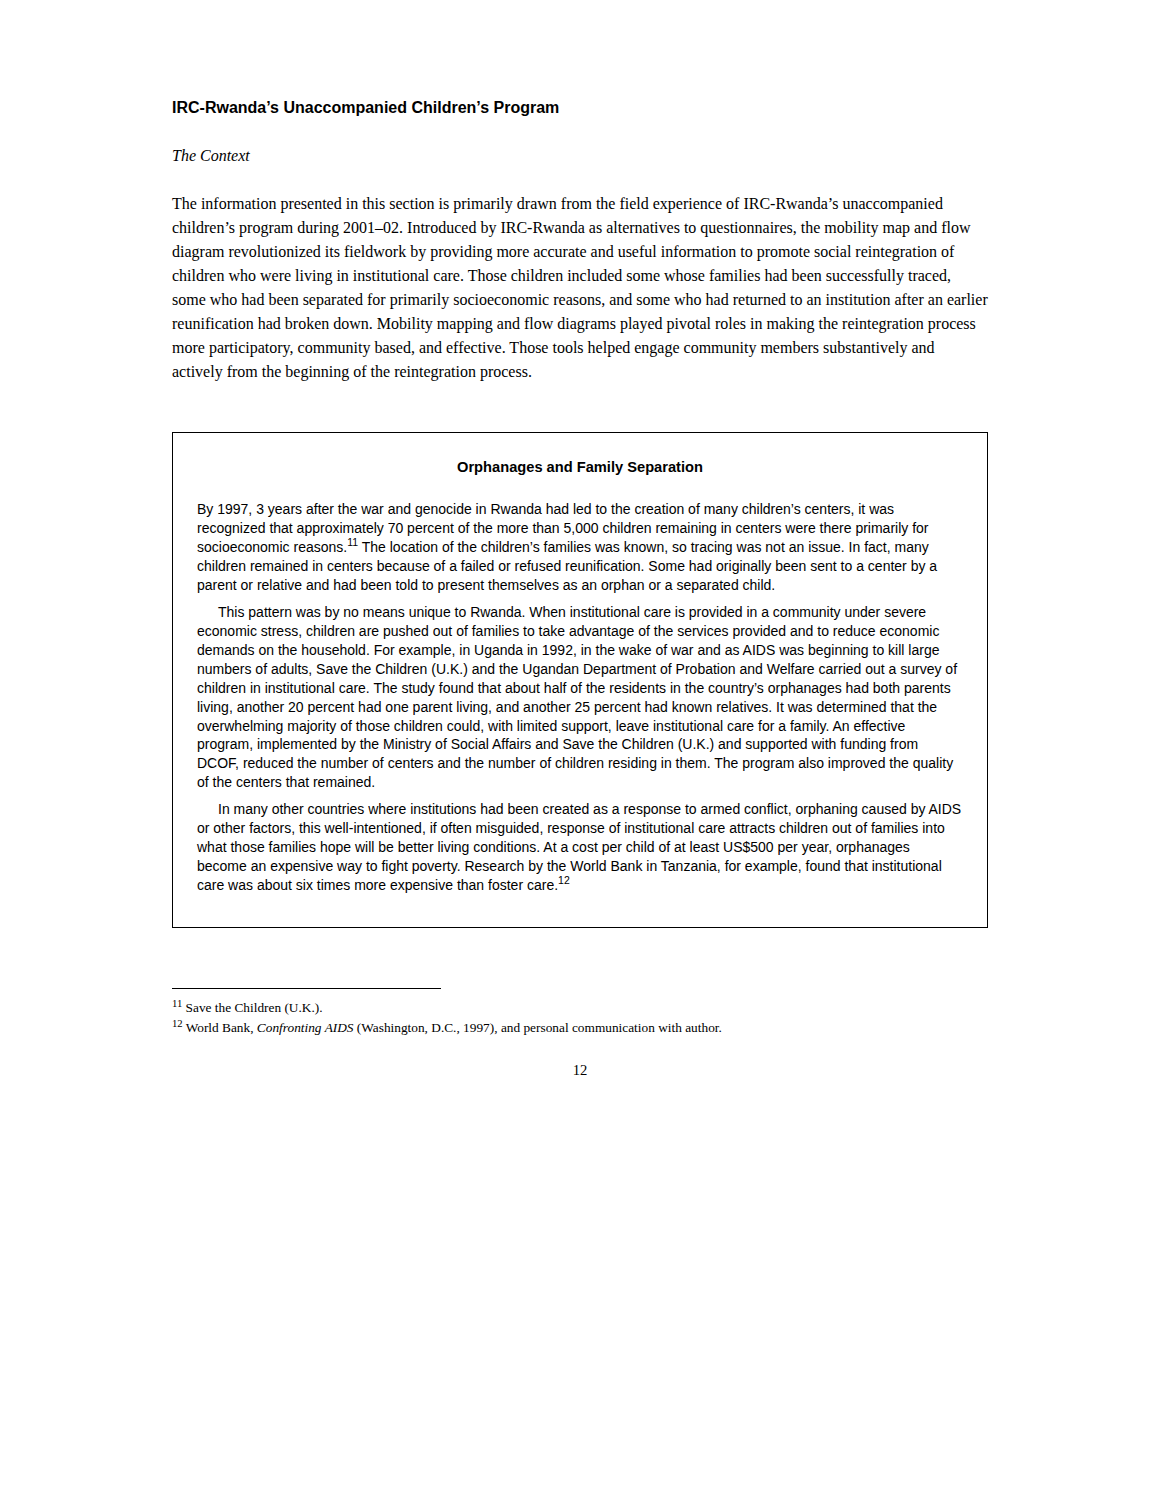IRC-Rwanda’s Unaccompanied Children’s Program
The Context
The information presented in this section is primarily drawn from the field experience of IRC-Rwanda’s unaccompanied children’s program during 2001–02. Introduced by IRC-Rwanda as alternatives to questionnaires, the mobility map and flow diagram revolutionized its fieldwork by providing more accurate and useful information to promote social reintegration of children who were living in institutional care. Those children included some whose families had been successfully traced, some who had been separated for primarily socioeconomic reasons, and some who had returned to an institution after an earlier reunification had broken down. Mobility mapping and flow diagrams played pivotal roles in making the reintegration process more participatory, community based, and effective. Those tools helped engage community members substantively and actively from the beginning of the reintegration process.
Orphanages and Family Separation
By 1997, 3 years after the war and genocide in Rwanda had led to the creation of many children’s centers, it was recognized that approximately 70 percent of the more than 5,000 children remaining in centers were there primarily for socioeconomic reasons.11 The location of the children’s families was known, so tracing was not an issue. In fact, many children remained in centers because of a failed or refused reunification. Some had originally been sent to a center by a parent or relative and had been told to present themselves as an orphan or a separated child.
This pattern was by no means unique to Rwanda. When institutional care is provided in a community under severe economic stress, children are pushed out of families to take advantage of the services provided and to reduce economic demands on the household. For example, in Uganda in 1992, in the wake of war and as AIDS was beginning to kill large numbers of adults, Save the Children (U.K.) and the Ugandan Department of Probation and Welfare carried out a survey of children in institutional care. The study found that about half of the residents in the country’s orphanages had both parents living, another 20 percent had one parent living, and another 25 percent had known relatives. It was determined that the overwhelming majority of those children could, with limited support, leave institutional care for a family. An effective program, implemented by the Ministry of Social Affairs and Save the Children (U.K.) and supported with funding from DCOF, reduced the number of centers and the number of children residing in them. The program also improved the quality of the centers that remained.
In many other countries where institutions had been created as a response to armed conflict, orphaning caused by AIDS or other factors, this well-intentioned, if often misguided, response of institutional care attracts children out of families into what those families hope will be better living conditions. At a cost per child of at least US$500 per year, orphanages become an expensive way to fight poverty. Research by the World Bank in Tanzania, for example, found that institutional care was about six times more expensive than foster care.12
11 Save the Children (U.K.).
12 World Bank, Confronting AIDS (Washington, D.C., 1997), and personal communication with author.
12